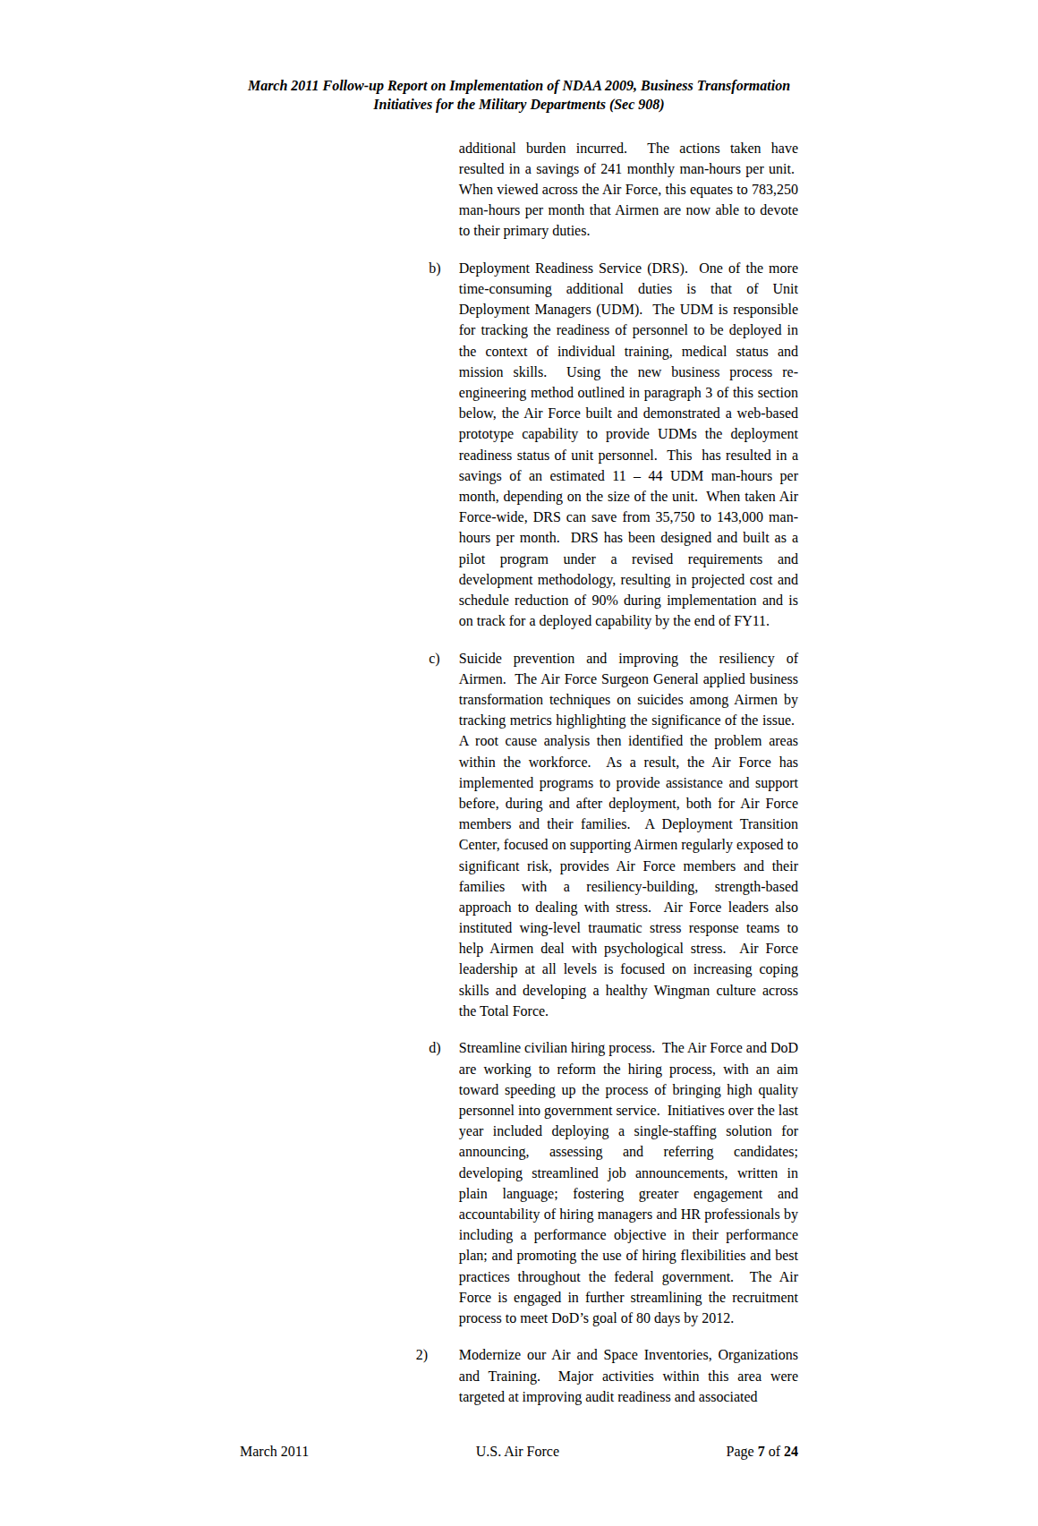March 2011 Follow-up Report on Implementation of NDAA 2009, Business Transformation Initiatives for the Military Departments (Sec 908)
additional burden incurred. The actions taken have resulted in a savings of 241 monthly man-hours per unit. When viewed across the Air Force, this equates to 783,250 man-hours per month that Airmen are now able to devote to their primary duties.
b) Deployment Readiness Service (DRS). One of the more time-consuming additional duties is that of Unit Deployment Managers (UDM). The UDM is responsible for tracking the readiness of personnel to be deployed in the context of individual training, medical status and mission skills. Using the new business process re-engineering method outlined in paragraph 3 of this section below, the Air Force built and demonstrated a web-based prototype capability to provide UDMs the deployment readiness status of unit personnel. This has resulted in a savings of an estimated 11 – 44 UDM man-hours per month, depending on the size of the unit. When taken Air Force-wide, DRS can save from 35,750 to 143,000 man-hours per month. DRS has been designed and built as a pilot program under a revised requirements and development methodology, resulting in projected cost and schedule reduction of 90% during implementation and is on track for a deployed capability by the end of FY11.
c) Suicide prevention and improving the resiliency of Airmen. The Air Force Surgeon General applied business transformation techniques on suicides among Airmen by tracking metrics highlighting the significance of the issue. A root cause analysis then identified the problem areas within the workforce. As a result, the Air Force has implemented programs to provide assistance and support before, during and after deployment, both for Air Force members and their families. A Deployment Transition Center, focused on supporting Airmen regularly exposed to significant risk, provides Air Force members and their families with a resiliency-building, strength-based approach to dealing with stress. Air Force leaders also instituted wing-level traumatic stress response teams to help Airmen deal with psychological stress. Air Force leadership at all levels is focused on increasing coping skills and developing a healthy Wingman culture across the Total Force.
d) Streamline civilian hiring process. The Air Force and DoD are working to reform the hiring process, with an aim toward speeding up the process of bringing high quality personnel into government service. Initiatives over the last year included deploying a single-staffing solution for announcing, assessing and referring candidates; developing streamlined job announcements, written in plain language; fostering greater engagement and accountability of hiring managers and HR professionals by including a performance objective in their performance plan; and promoting the use of hiring flexibilities and best practices throughout the federal government. The Air Force is engaged in further streamlining the recruitment process to meet DoD’s goal of 80 days by 2012.
2) Modernize our Air and Space Inventories, Organizations and Training. Major activities within this area were targeted at improving audit readiness and associated
March 2011
U.S. Air Force
Page 7 of 24